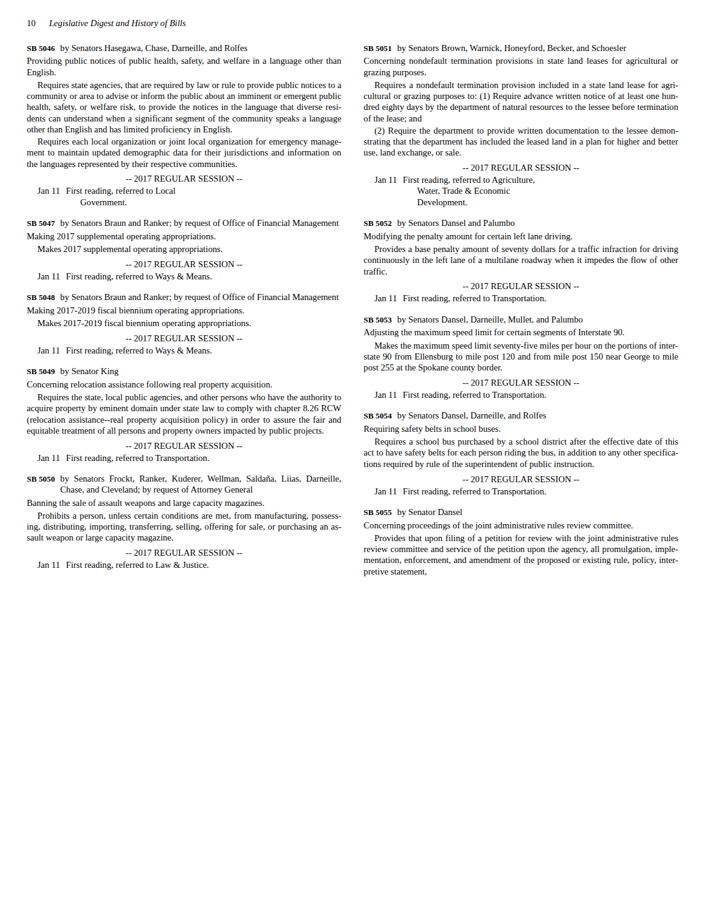10 Legislative Digest and History of Bills
SB 5046 by Senators Hasegawa, Chase, Darneille, and Rolfes
Providing public notices of public health, safety, and welfare in a language other than English.
Requires state agencies, that are required by law or rule to provide public notices to a community or area to advise or inform the public about an imminent or emergent public health, safety, or welfare risk, to provide the notices in the language that diverse residents can understand when a significant segment of the community speaks a language other than English and has limited proficiency in English.
Requires each local organization or joint local organization for emergency management to maintain updated demographic data for their jurisdictions and information on the languages represented by their respective communities.
-- 2017 REGULAR SESSION --
Jan 11 First reading, referred to Local Government.
SB 5047 by Senators Braun and Ranker; by request of Office of Financial Management
Making 2017 supplemental operating appropriations.
Makes 2017 supplemental operating appropriations.
-- 2017 REGULAR SESSION --
Jan 11 First reading, referred to Ways & Means.
SB 5048 by Senators Braun and Ranker; by request of Office of Financial Management
Making 2017-2019 fiscal biennium operating appropriations.
Makes 2017-2019 fiscal biennium operating appropriations.
-- 2017 REGULAR SESSION --
Jan 11 First reading, referred to Ways & Means.
SB 5049 by Senator King
Concerning relocation assistance following real property acquisition.
Requires the state, local public agencies, and other persons who have the authority to acquire property by eminent domain under state law to comply with chapter 8.26 RCW (relocation assistance--real property acquisition policy) in order to assure the fair and equitable treatment of all persons and property owners impacted by public projects.
-- 2017 REGULAR SESSION --
Jan 11 First reading, referred to Transportation.
SB 5050 by Senators Frockt, Ranker, Kuderer, Wellman, Saldaña, Liias, Darneille, Chase, and Cleveland; by request of Attorney General
Banning the sale of assault weapons and large capacity magazines.
Prohibits a person, unless certain conditions are met, from manufacturing, possessing, distributing, importing, transferring, selling, offering for sale, or purchasing an assault weapon or large capacity magazine.
-- 2017 REGULAR SESSION --
Jan 11 First reading, referred to Law & Justice.
SB 5051 by Senators Brown, Warnick, Honeyford, Becker, and Schoesler
Concerning nondefault termination provisions in state land leases for agricultural or grazing purposes.
Requires a nondefault termination provision included in a state land lease for agricultural or grazing purposes to: (1) Require advance written notice of at least one hundred eighty days by the department of natural resources to the lessee before termination of the lease; and
(2) Require the department to provide written documentation to the lessee demonstrating that the department has included the leased land in a plan for higher and better use, land exchange, or sale.
-- 2017 REGULAR SESSION --
Jan 11 First reading, referred to Agriculture, Water, Trade & Economic Development.
SB 5052 by Senators Dansel and Palumbo
Modifying the penalty amount for certain left lane driving.
Provides a base penalty amount of seventy dollars for a traffic infraction for driving continuously in the left lane of a multilane roadway when it impedes the flow of other traffic.
-- 2017 REGULAR SESSION --
Jan 11 First reading, referred to Transportation.
SB 5053 by Senators Dansel, Darneille, Mullet, and Palumbo
Adjusting the maximum speed limit for certain segments of Interstate 90.
Makes the maximum speed limit seventy-five miles per hour on the portions of interstate 90 from Ellensburg to mile post 120 and from mile post 150 near George to mile post 255 at the Spokane county border.
-- 2017 REGULAR SESSION --
Jan 11 First reading, referred to Transportation.
SB 5054 by Senators Dansel, Darneille, and Rolfes
Requiring safety belts in school buses.
Requires a school bus purchased by a school district after the effective date of this act to have safety belts for each person riding the bus, in addition to any other specifications required by rule of the superintendent of public instruction.
-- 2017 REGULAR SESSION --
Jan 11 First reading, referred to Transportation.
SB 5055 by Senator Dansel
Concerning proceedings of the joint administrative rules review committee.
Provides that upon filing of a petition for review with the joint administrative rules review committee and service of the petition upon the agency, all promulgation, implementation, enforcement, and amendment of the proposed or existing rule, policy, interpretive statement,